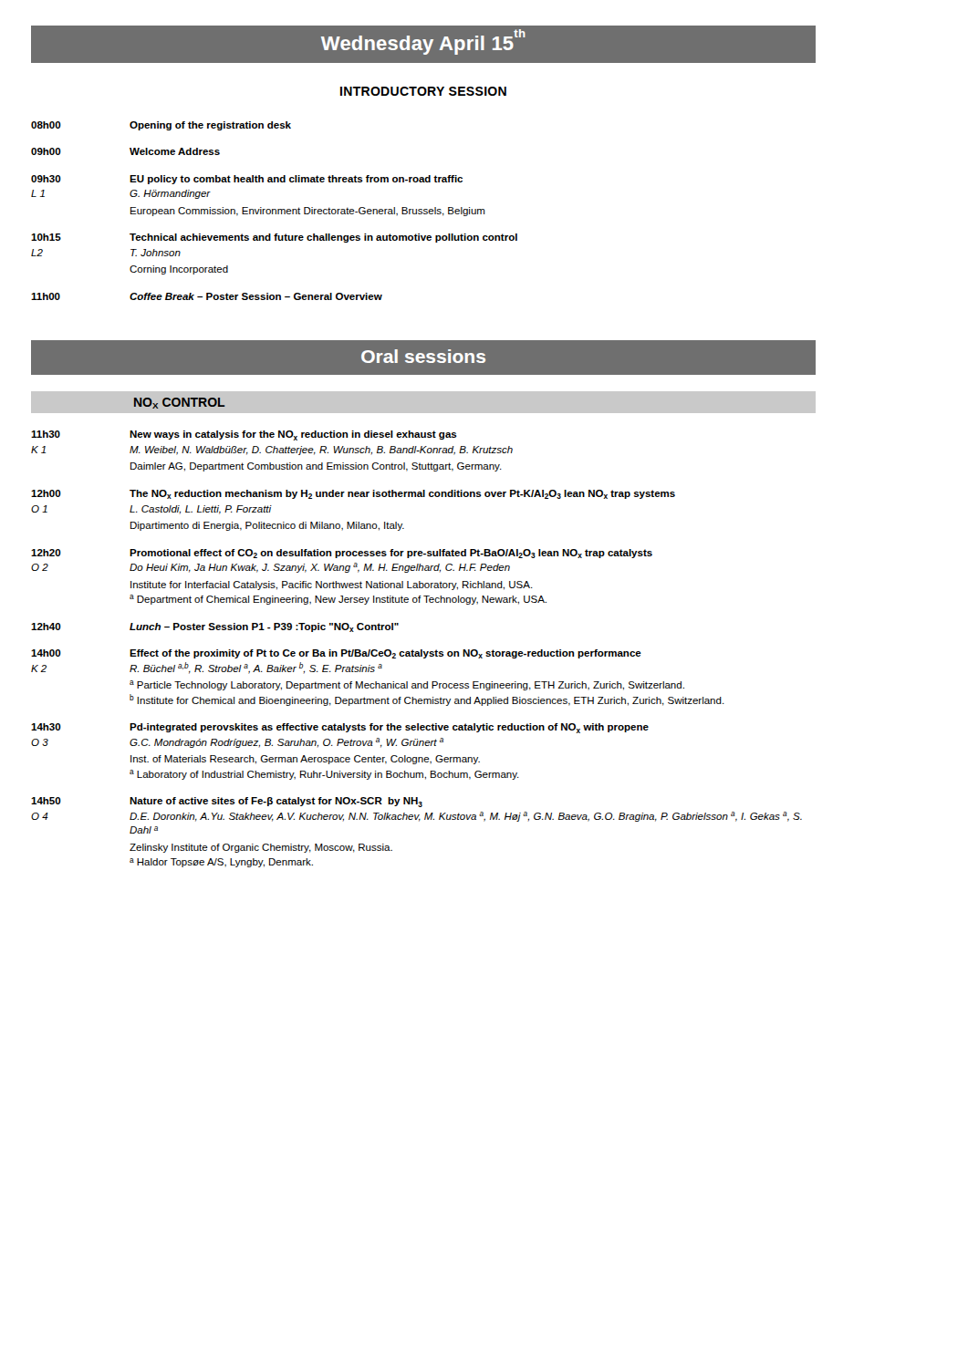Wednesday April 15th
INTRODUCTORY SESSION
| 08h00 | Opening of the registration desk |
| 09h00 | Welcome Address |
| 09h30 L 1 | EU policy to combat health and climate threats from on-road traffic G. Hörmandinger European Commission, Environment Directorate-General, Brussels, Belgium |
| 10h15 L2 | Technical achievements and future challenges in automotive pollution control T. Johnson Corning Incorporated |
| 11h00 | Coffee Break – Poster Session – General Overview |
Oral sessions
NOX CONTROL
| 11h30 K 1 | New ways in catalysis for the NO x reduction in diesel exhaust gas M. Weibel, N. Waldbüßer, D. Chatterjee, R. Wunsch, B. Bandl-Konrad, B. Krutzsch Daimler AG, Department Combustion and Emission Control, Stuttgart, Germany. |
| 12h00 O 1 | The NO x reduction mechanism by H 2 under near isothermal conditions over Pt-K/Al 2 O 3 lean NO x trap systems L. Castoldi, L. Lietti, P. Forzatti Dipartimento di Energia, Politecnico di Milano, Milano, Italy. |
| 12h20 O 2 | Promotional effect of CO 2 on desulfation processes for pre-sulfated Pt-BaO/Al 2 O 3 lean NO x trap catalysts Do Heui Kim, Ja Hun Kwak, J. Szanyi, X. Wang a , M. H. Engelhard, C. H.F. Peden Institute for Interfacial Catalysis, Pacific Northwest National Laboratory, Richland, USA. a Department of Chemical Engineering, New Jersey Institute of Technology, Newark, USA. |
| 12h40 | Lunch – Poster Session P1 - P39 :Topic "NO x Control" |
| 14h00 K 2 | Effect of the proximity of Pt to Ce or Ba in Pt/Ba/CeO 2 catalysts on NO x storage-reduction performance R. Büchel a,b , R. Strobel a , A. Baiker b , S. E. Pratsinis a a Particle Technology Laboratory, Department of Mechanical and Process Engineering, ETH Zurich, Zurich, Switzerland. b Institute for Chemical and Bioengineering, Department of Chemistry and Applied Biosciences, ETH Zurich, Zurich, Switzerland. |
| 14h30 O 3 | Pd-integrated perovskites as effective catalysts for the selective catalytic reduction of NO x with propene G.C. Mondragón Rodríguez, B. Saruhan, O. Petrova a , W. Grünert a Inst. of Materials Research, German Aerospace Center, Cologne, Germany. a Laboratory of Industrial Chemistry, Ruhr-University in Bochum, Bochum, Germany. |
| 14h50 O 4 | Nature of active sites of Fe-β catalyst for NOx-SCR by NH 3 D.E. Doronkin, A.Yu. Stakheev, A.V. Kucherov, N.N. Tolkachev, M. Kustova a , M. Høj a , G.N. Baeva, G.O. Bragina, P. Gabrielsson a , I. Gekas a , S. Dahl a Zelinsky Institute of Organic Chemistry, Moscow, Russia. a Haldor Topsøe A/S, Lyngby, Denmark. |